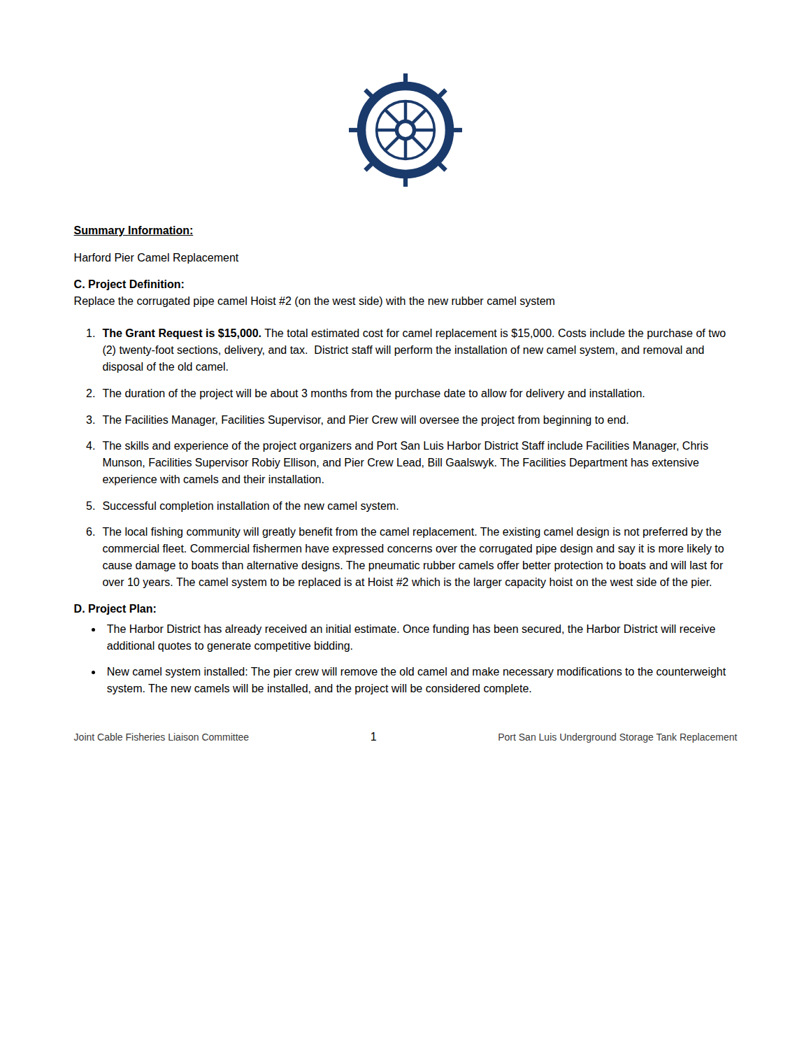Summary Information:
Harford Pier Camel Replacement
C. Project Definition:
Replace the corrugated pipe camel Hoist #2 (on the west side) with the new rubber camel system
The Grant Request is $15,000. The total estimated cost for camel replacement is $15,000. Costs include the purchase of two (2) twenty-foot sections, delivery, and tax. District staff will perform the installation of new camel system, and removal and disposal of the old camel.
The duration of the project will be about 3 months from the purchase date to allow for delivery and installation.
The Facilities Manager, Facilities Supervisor, and Pier Crew will oversee the project from beginning to end.
The skills and experience of the project organizers and Port San Luis Harbor District Staff include Facilities Manager, Chris Munson, Facilities Supervisor Robiy Ellison, and Pier Crew Lead, Bill Gaalswyk. The Facilities Department has extensive experience with camels and their installation.
Successful completion installation of the new camel system.
The local fishing community will greatly benefit from the camel replacement. The existing camel design is not preferred by the commercial fleet. Commercial fishermen have expressed concerns over the corrugated pipe design and say it is more likely to cause damage to boats than alternative designs. The pneumatic rubber camels offer better protection to boats and will last for over 10 years. The camel system to be replaced is at Hoist #2 which is the larger capacity hoist on the west side of the pier.
D. Project Plan:
The Harbor District has already received an initial estimate. Once funding has been secured, the Harbor District will receive additional quotes to generate competitive bidding.
New camel system installed: The pier crew will remove the old camel and make necessary modifications to the counterweight system. The new camels will be installed, and the project will be considered complete.
Joint Cable Fisheries Liaison Committee
1
Port San Luis Underground Storage Tank Replacement